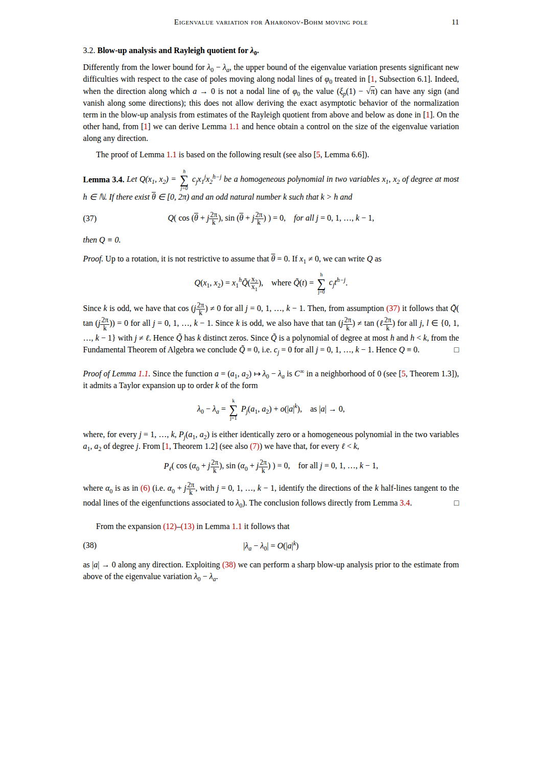Eigenvalue variation for Aharonov-Bohm moving pole 11
3.2. Blow-up analysis and Rayleigh quotient for λ0.
Differently from the lower bound for λ0 − λa, the upper bound of the eigenvalue variation presents significant new difficulties with respect to the case of poles moving along nodal lines of φ0 treated in [1, Subsection 6.1]. Indeed, when the direction along which a → 0 is not a nodal line of φ0 the value (ξp(1) − √π) can have any sign (and vanish along some directions); this does not allow deriving the exact asymptotic behavior of the normalization term in the blow-up analysis from estimates of the Rayleigh quotient from above and below as done in [1]. On the other hand, from [1] we can derive Lemma 1.1 and hence obtain a control on the size of the eigenvalue variation along any direction.
The proof of Lemma 1.1 is based on the following result (see also [5, Lemma 6.6]).
Lemma 3.4. Let Q(x1, x2) = h∑j=0 cjx1jx2h−j be a homogeneous polynomial in two variables x1, x2 of degree at most h ∈ ℕ. If there exist θ ∈ [0, 2π) and an odd natural number k such that k > h and
(37) Q( cos (θ + j 2π k), sin (θ + j 2π k) ) = 0, for all j = 0, 1, …, k − 1,
then Q ≡ 0.
Proof. Up to a rotation, it is not restrictive to assume that θ = 0. If x1 ≠ 0, we can write Q as
Q(x1, x2) = x1hQ̃(x2 x1), where Q̃(t) = h∑j=0 cjth−j.
Since k is odd, we have that cos (j 2π k) ≠ 0 for all j = 0, 1, …, k − 1. Then, from assumption (37) it follows that Q̃( tan (j 2π k)) = 0 for all j = 0, 1, …, k − 1. Since k is odd, we also have that tan (j 2π k) ≠ tan (ℓ 2π k) for all j, l ∈ {0, 1, …, k − 1} with j ≠ ℓ. Hence Q̃ has k distinct zeros. Since Q̃ is a polynomial of degree at most h and h < k, from the Fundamental Theorem of Algebra we conclude Q̃ ≡ 0, i.e. cj = 0 for all j = 0, 1, …, k − 1. Hence Q ≡ 0. □
Proof of Lemma 1.1. Since the function a = (a1, a2) ↦ λ0 − λa is C∞ in a neighborhood of 0 (see [5, Theorem 1.3]), it admits a Taylor expansion up to order k of the form
λ0 − λa = k∑j=1 Pj(a1, a2) + o(|a|k), as |a| → 0,
where, for every j = 1, …, k, Pj(a1, a2) is either identically zero or a homogeneous polynomial in the two variables a1, a2 of degree j. From [1, Theorem 1.2] (see also (7)) we have that, for every ℓ < k,
Pℓ( cos (α0 + j 2π k), sin (α0 + j 2π k) ) = 0, for all j = 0, 1, …, k − 1,
where α0 is as in (6) (i.e. α0 + j 2π k, with j = 0, 1, …, k − 1, identify the directions of the k half-lines tangent to the nodal lines of the eigenfunctions associated to λ0). The conclusion follows directly from Lemma 3.4. □
From the expansion (12)–(13) in Lemma 1.1 it follows that
(38) |λa − λ0| = O(|a|k)
as |a| → 0 along any direction. Exploiting (38) we can perform a sharp blow-up analysis prior to the estimate from above of the eigenvalue variation λ0 − λa.